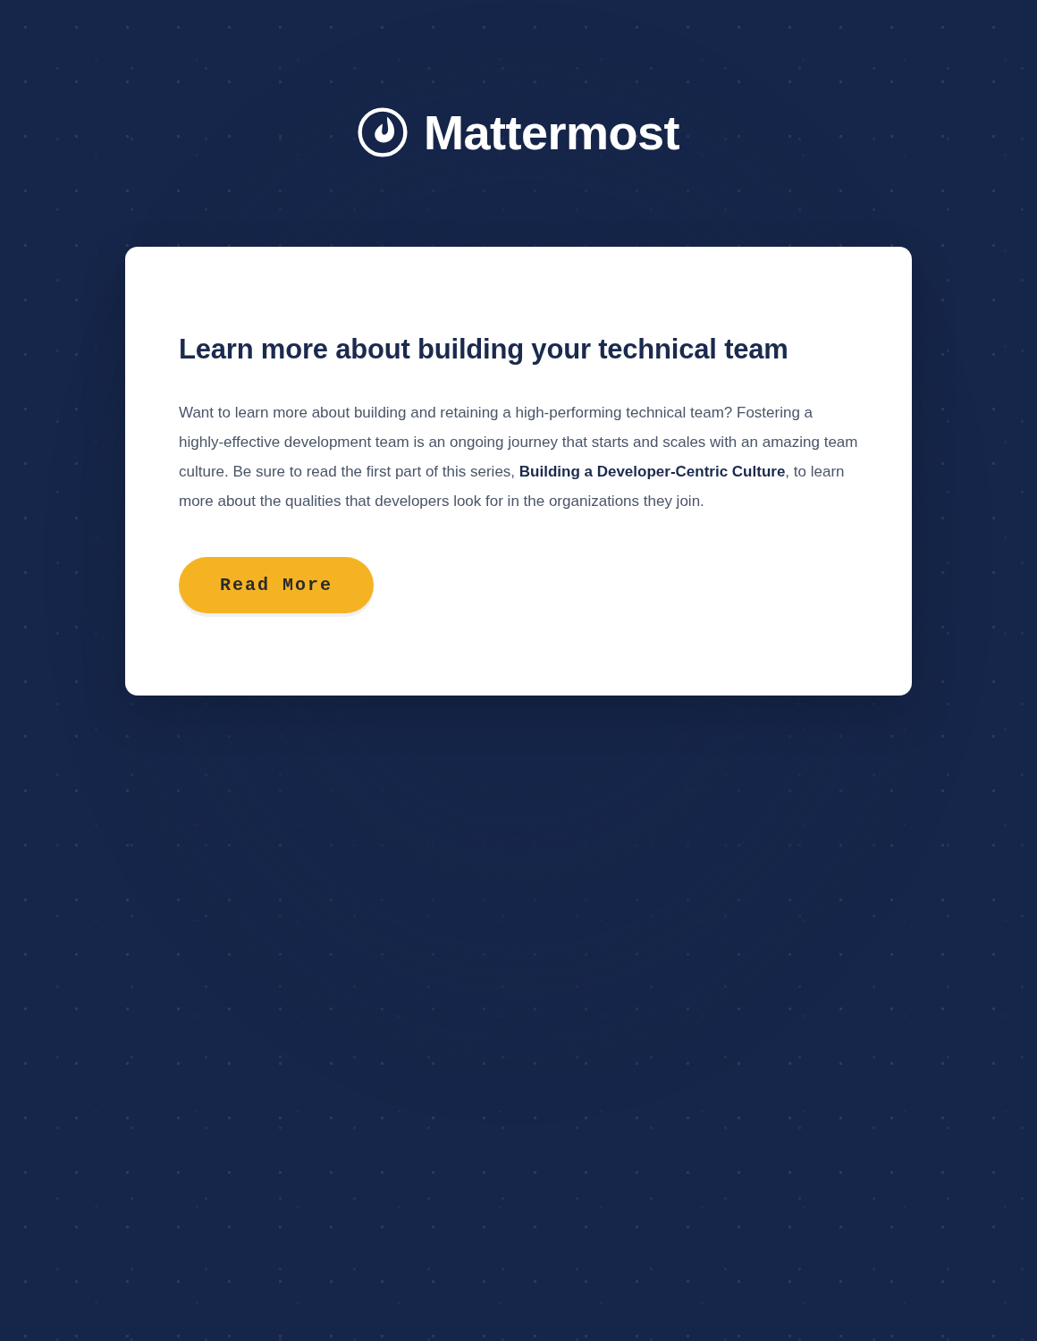Mattermost
Learn more about building your technical team
Want to learn more about building and retaining a high-performing technical team? Fostering a highly-effective development team is an ongoing journey that starts and scales with an amazing team culture. Be sure to read the first part of this series, Building a Developer-Centric Culture, to learn more about the qualities that developers look for in the organizations they join.
Read More